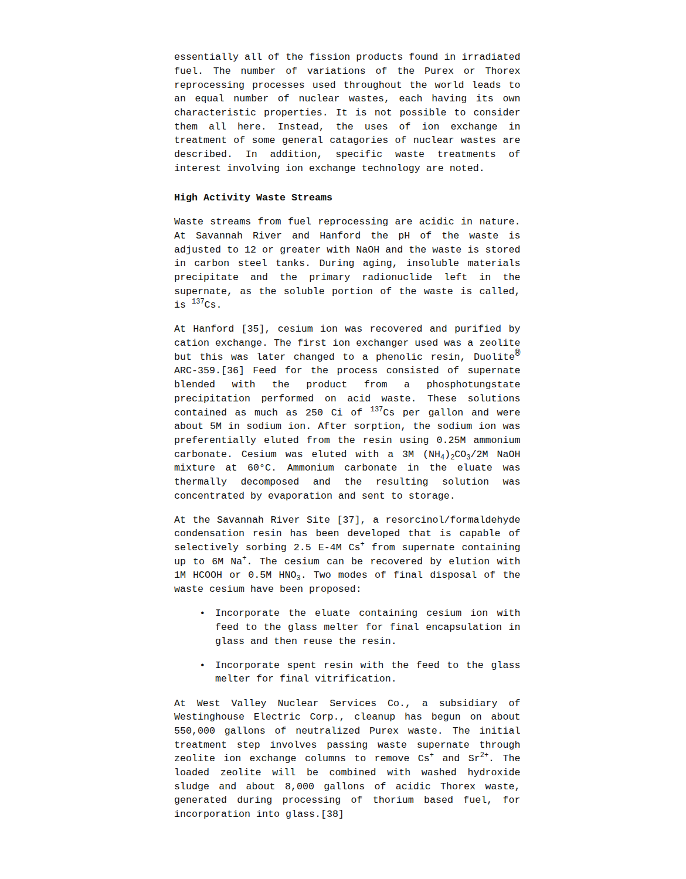essentially all of the fission products found in irradiated fuel. The number of variations of the Purex or Thorex reprocessing processes used throughout the world leads to an equal number of nuclear wastes, each having its own characteristic properties. It is not possible to consider them all here. Instead, the uses of ion exchange in treatment of some general catagories of nuclear wastes are described. In addition, specific waste treatments of interest involving ion exchange technology are noted.
High Activity Waste Streams
Waste streams from fuel reprocessing are acidic in nature. At Savannah River and Hanford the pH of the waste is adjusted to 12 or greater with NaOH and the waste is stored in carbon steel tanks. During aging, insoluble materials precipitate and the primary radionuclide left in the supernate, as the soluble portion of the waste is called, is 137Cs.
At Hanford [35], cesium ion was recovered and purified by cation exchange. The first ion exchanger used was a zeolite but this was later changed to a phenolic resin, Duolite® ARC-359.[36] Feed for the process consisted of supernate blended with the product from a phosphotungstate precipitation performed on acid waste. These solutions contained as much as 250 Ci of 137Cs per gallon and were about 5M in sodium ion. After sorption, the sodium ion was preferentially eluted from the resin using 0.25M ammonium carbonate. Cesium was eluted with a 3M (NH4)2CO3/2M NaOH mixture at 60°C. Ammonium carbonate in the eluate was thermally decomposed and the resulting solution was concentrated by evaporation and sent to storage.
At the Savannah River Site [37], a resorcinol/formaldehyde condensation resin has been developed that is capable of selectively sorbing 2.5 E-4M Cs+ from supernate containing up to 6M Na+. The cesium can be recovered by elution with 1M HCOOH or 0.5M HNO3. Two modes of final disposal of the waste cesium have been proposed:
Incorporate the eluate containing cesium ion with feed to the glass melter for final encapsulation in glass and then reuse the resin.
Incorporate spent resin with the feed to the glass melter for final vitrification.
At West Valley Nuclear Services Co., a subsidiary of Westinghouse Electric Corp., cleanup has begun on about 550,000 gallons of neutralized Purex waste. The initial treatment step involves passing waste supernate through zeolite ion exchange columns to remove Cs+ and Sr2+. The loaded zeolite will be combined with washed hydroxide sludge and about 8,000 gallons of acidic Thorex waste, generated during processing of thorium based fuel, for incorporation into glass.[38]